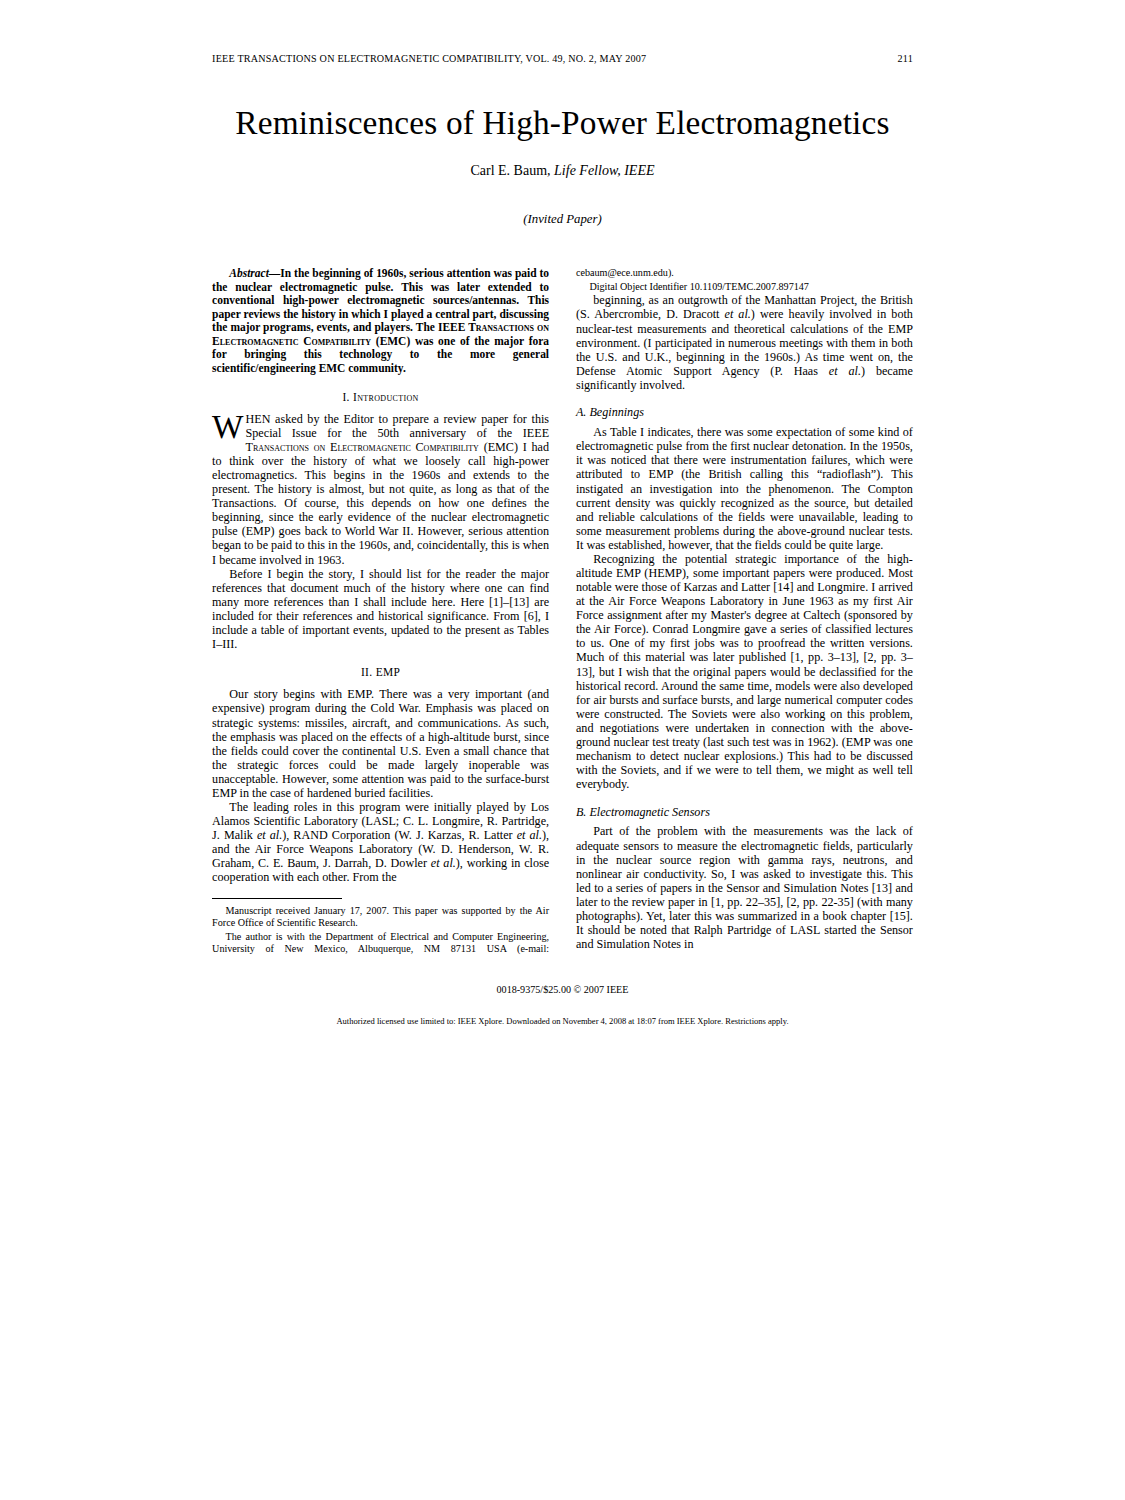IEEE Transactions on Electromagnetic Compatibility, Vol. 49, No. 2, May 2007 211
Reminiscences of High-Power Electromagnetics
Carl E. Baum, Life Fellow, IEEE
(Invited Paper)
Abstract—In the beginning of 1960s, serious attention was paid to the nuclear electromagnetic pulse. This was later extended to conventional high-power electromagnetic sources/antennas. This paper reviews the history in which I played a central part, discussing the major programs, events, and players. The IEEE Transactions on Electromagnetic Compatibility (EMC) was one of the major fora for bringing this technology to the more general scientific/engineering EMC community.
I. Introduction
WHEN asked by the Editor to prepare a review paper for this Special Issue for the 50th anniversary of the IEEE Transactions on Electromagnetic Compatibility (EMC) I had to think over the history of what we loosely call high-power electromagnetics. This begins in the 1960s and extends to the present. The history is almost, but not quite, as long as that of the Transactions. Of course, this depends on how one defines the beginning, since the early evidence of the nuclear electromagnetic pulse (EMP) goes back to World War II. However, serious attention began to be paid to this in the 1960s, and, coincidentally, this is when I became involved in 1963.
Before I begin the story, I should list for the reader the major references that document much of the history where one can find many more references than I shall include here. Here [1]–[13] are included for their references and historical significance. From [6], I include a table of important events, updated to the present as Tables I–III.
II. EMP
Our story begins with EMP. There was a very important (and expensive) program during the Cold War. Emphasis was placed on strategic systems: missiles, aircraft, and communications. As such, the emphasis was placed on the effects of a high-altitude burst, since the fields could cover the continental U.S. Even a small chance that the strategic forces could be made largely inoperable was unacceptable. However, some attention was paid to the surface-burst EMP in the case of hardened buried facilities.
The leading roles in this program were initially played by Los Alamos Scientific Laboratory (LASL; C. L. Longmire, R. Partridge, J. Malik et al.), RAND Corporation (W. J. Karzas, R. Latter et al.), and the Air Force Weapons Laboratory (W. D. Henderson, W. R. Graham, C. E. Baum, J. Darrah, D. Dowler et al.), working in close cooperation with each other. From the
Manuscript received January 17, 2007. This paper was supported by the Air Force Office of Scientific Research.
The author is with the Department of Electrical and Computer Engineering, University of New Mexico, Albuquerque, NM 87131 USA (e-mail: cebaum@ece.unm.edu).
Digital Object Identifier 10.1109/TEMC.2007.897147
beginning, as an outgrowth of the Manhattan Project, the British (S. Abercrombie, D. Dracott et al.) were heavily involved in both nuclear-test measurements and theoretical calculations of the EMP environment. (I participated in numerous meetings with them in both the U.S. and U.K., beginning in the 1960s.) As time went on, the Defense Atomic Support Agency (P. Haas et al.) became significantly involved.
A. Beginnings
As Table I indicates, there was some expectation of some kind of electromagnetic pulse from the first nuclear detonation. In the 1950s, it was noticed that there were instrumentation failures, which were attributed to EMP (the British calling this “radioflash”). This instigated an investigation into the phenomenon. The Compton current density was quickly recognized as the source, but detailed and reliable calculations of the fields were unavailable, leading to some measurement problems during the above-ground nuclear tests. It was established, however, that the fields could be quite large.
Recognizing the potential strategic importance of the high-altitude EMP (HEMP), some important papers were produced. Most notable were those of Karzas and Latter [14] and Longmire. I arrived at the Air Force Weapons Laboratory in June 1963 as my first Air Force assignment after my Master's degree at Caltech (sponsored by the Air Force). Conrad Longmire gave a series of classified lectures to us. One of my first jobs was to proofread the written versions. Much of this material was later published [1, pp. 3–13], [2, pp. 3–13], but I wish that the original papers would be declassified for the historical record. Around the same time, models were also developed for air bursts and surface bursts, and large numerical computer codes were constructed. The Soviets were also working on this problem, and negotiations were undertaken in connection with the above-ground nuclear test treaty (last such test was in 1962). (EMP was one mechanism to detect nuclear explosions.) This had to be discussed with the Soviets, and if we were to tell them, we might as well tell everybody.
B. Electromagnetic Sensors
Part of the problem with the measurements was the lack of adequate sensors to measure the electromagnetic fields, particularly in the nuclear source region with gamma rays, neutrons, and nonlinear air conductivity. So, I was asked to investigate this. This led to a series of papers in the Sensor and Simulation Notes [13] and later to the review paper in [1, pp. 22–35], [2, pp. 22-35] (with many photographs). Yet, later this was summarized in a book chapter [15]. It should be noted that Ralph Partridge of LASL started the Sensor and Simulation Notes in
0018-9375/$25.00 © 2007 IEEE
Authorized licensed use limited to: IEEE Xplore. Downloaded on November 4, 2008 at 18:07 from IEEE Xplore. Restrictions apply.